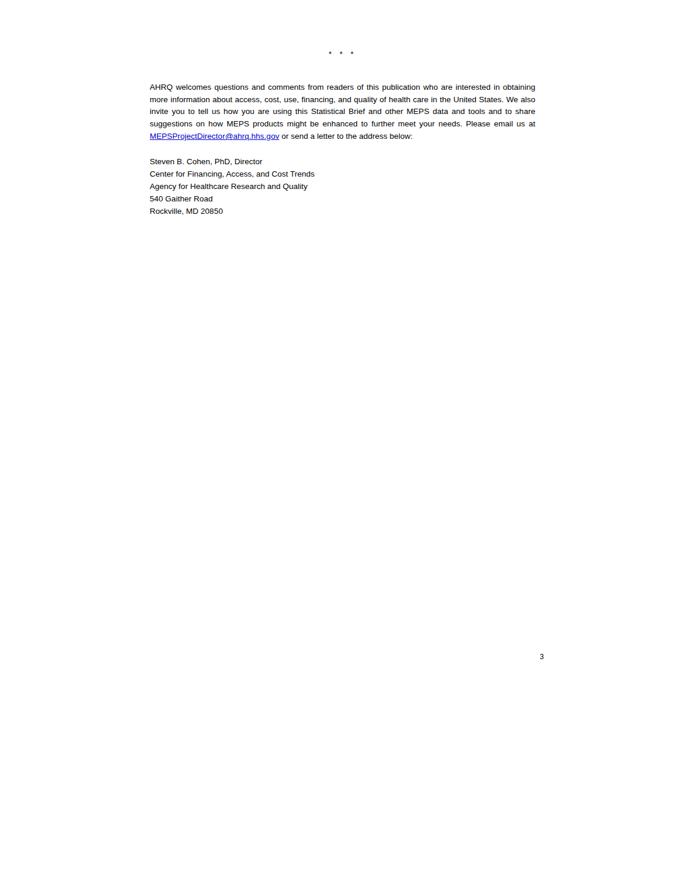* * *
AHRQ welcomes questions and comments from readers of this publication who are interested in obtaining more information about access, cost, use, financing, and quality of health care in the United States. We also invite you to tell us how you are using this Statistical Brief and other MEPS data and tools and to share suggestions on how MEPS products might be enhanced to further meet your needs. Please email us at MEPSProjectDirector@ahrq.hhs.gov or send a letter to the address below:
Steven B. Cohen, PhD, Director
Center for Financing, Access, and Cost Trends
Agency for Healthcare Research and Quality
540 Gaither Road
Rockville, MD 20850
3